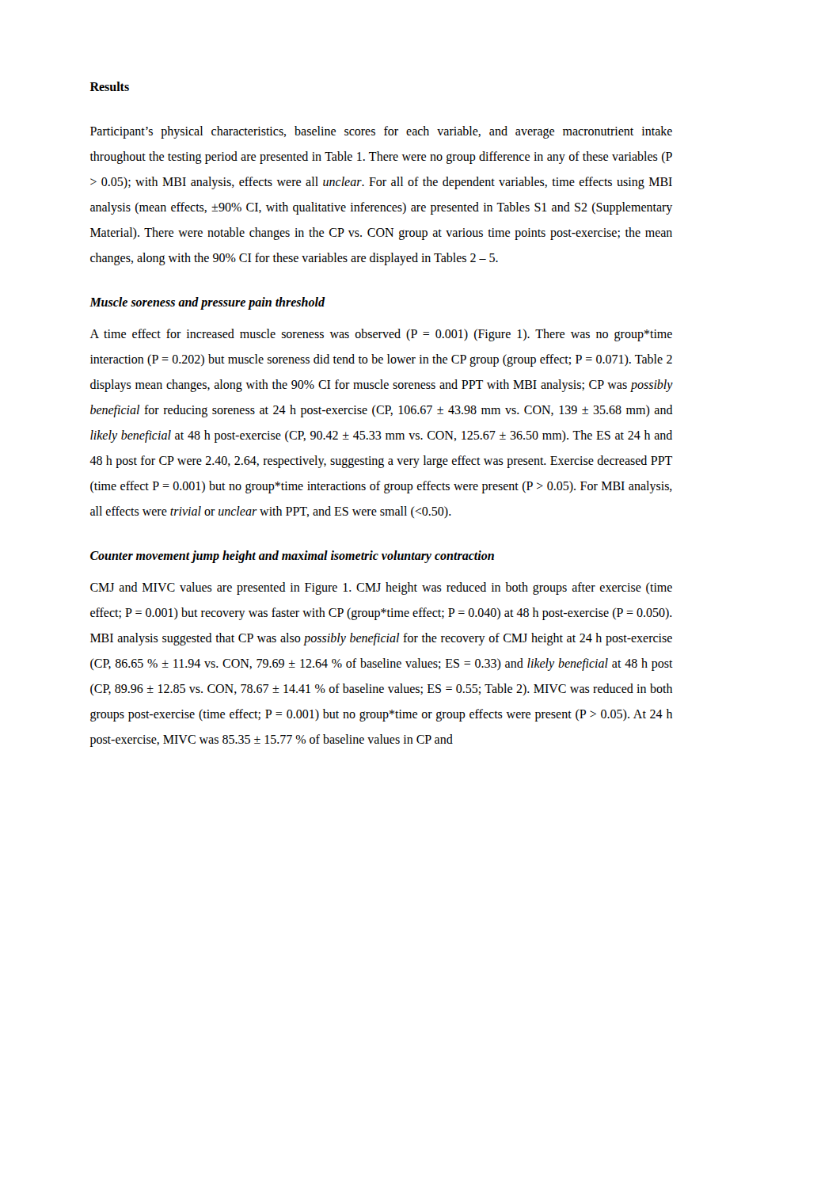Results
Participant’s physical characteristics, baseline scores for each variable, and average macronutrient intake throughout the testing period are presented in Table 1. There were no group difference in any of these variables (P > 0.05); with MBI analysis, effects were all unclear. For all of the dependent variables, time effects using MBI analysis (mean effects, ±90% CI, with qualitative inferences) are presented in Tables S1 and S2 (Supplementary Material). There were notable changes in the CP vs. CON group at various time points post-exercise; the mean changes, along with the 90% CI for these variables are displayed in Tables 2 – 5.
Muscle soreness and pressure pain threshold
A time effect for increased muscle soreness was observed (P = 0.001) (Figure 1). There was no group*time interaction (P = 0.202) but muscle soreness did tend to be lower in the CP group (group effect; P = 0.071). Table 2 displays mean changes, along with the 90% CI for muscle soreness and PPT with MBI analysis; CP was possibly beneficial for reducing soreness at 24 h post-exercise (CP, 106.67 ± 43.98 mm vs. CON, 139 ± 35.68 mm) and likely beneficial at 48 h post-exercise (CP, 90.42 ± 45.33 mm vs. CON, 125.67 ± 36.50 mm). The ES at 24 h and 48 h post for CP were 2.40, 2.64, respectively, suggesting a very large effect was present. Exercise decreased PPT (time effect P = 0.001) but no group*time interactions of group effects were present (P > 0.05). For MBI analysis, all effects were trivial or unclear with PPT, and ES were small (<0.50).
Counter movement jump height and maximal isometric voluntary contraction
CMJ and MIVC values are presented in Figure 1. CMJ height was reduced in both groups after exercise (time effect; P = 0.001) but recovery was faster with CP (group*time effect; P = 0.040) at 48 h post-exercise (P = 0.050). MBI analysis suggested that CP was also possibly beneficial for the recovery of CMJ height at 24 h post-exercise (CP, 86.65 % ± 11.94 vs. CON, 79.69 ± 12.64 % of baseline values; ES = 0.33) and likely beneficial at 48 h post (CP, 89.96 ± 12.85 vs. CON, 78.67 ± 14.41 % of baseline values; ES = 0.55; Table 2). MIVC was reduced in both groups post-exercise (time effect; P = 0.001) but no group*time or group effects were present (P > 0.05). At 24 h post-exercise, MIVC was 85.35 ± 15.77 % of baseline values in CP and